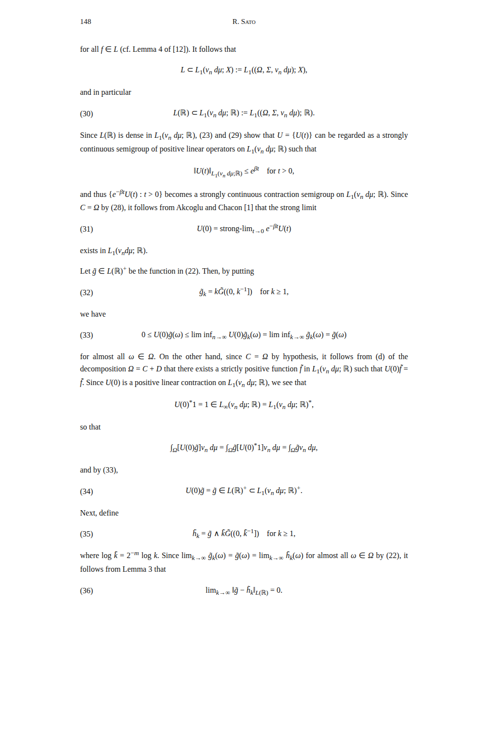148 R. Sato 148
for all f ∈ L (cf. Lemma 4 of [12]). It follows that
L ⊂ L1(vn dμ; X) := L1((Ω, Σ, vn dμ); X),
and in particular
(30) L(ℝ) ⊂ L1(vn dμ; ℝ) := L1((Ω, Σ, vn dμ); ℝ).
Since L(ℝ) is dense in L1(vn dμ; ℝ), (23) and (29) show that U = {U(t)} can be regarded as a strongly continuous semigroup of positive linear operators on L1(vn dμ; ℝ) such that
‖U(t)‖L1(vn dμ;ℝ) ≤ eβt for t > 0,
and thus {e−βtU(t) : t > 0} becomes a strongly continuous contraction semigroup on L1(vn dμ; ℝ). Since C = Ω by (28), it follows from Akcoglu and Chacon [1] that the strong limit
(31) U(0) = strong-limt→0 e−βtU(t)
exists in L1(vndμ; ℝ).
Let g̃ ∈ L(ℝ)+ be the function in (22). Then, by putting
(32) g̃k = kG̃((0, k−1]) for k ≥ 1,
we have
(33) 0 ≤ U(0)g̃(ω) ≤ lim infn→∞ U(0)g̃k(ω) = lim infk→∞ g̃k(ω) = g̃(ω)
for almost all ω ∈ Ω. On the other hand, since C = Ω by hypothesis, it follows from (d) of the decomposition Ω = C + D that there exists a strictly positive function f̃ in L1(vn dμ; ℝ) such that U(0)f̃ = f̃. Since U(0) is a positive linear contraction on L1(vn dμ; ℝ), we see that
U(0)*1 = 1 ∈ L∞(vn dμ; ℝ) = L1(vn dμ; ℝ)*,
so that
∫Ω[U(0)g̃]vn dμ = ∫Ωg̃[U(0)*1]vn dμ = ∫Ωg̃vn dμ,
and by (33),
(34) U(0)g̃ = g̃ ∈ L(ℝ)+ ⊂ L1(vn dμ; ℝ)+.
Next, define
(35) h̃k = g̃ ∧ k̃G̃((0, k̃−1]) for k ≥ 1,
where log k̃ = 2−m log k. Since limk→∞ g̃k(ω) = g̃(ω) = limk→∞ h̃k(ω) for almost all ω ∈ Ω by (22), it follows from Lemma 3 that
(36) limk→∞ ‖g̃ − h̃k‖L(ℝ) = 0.